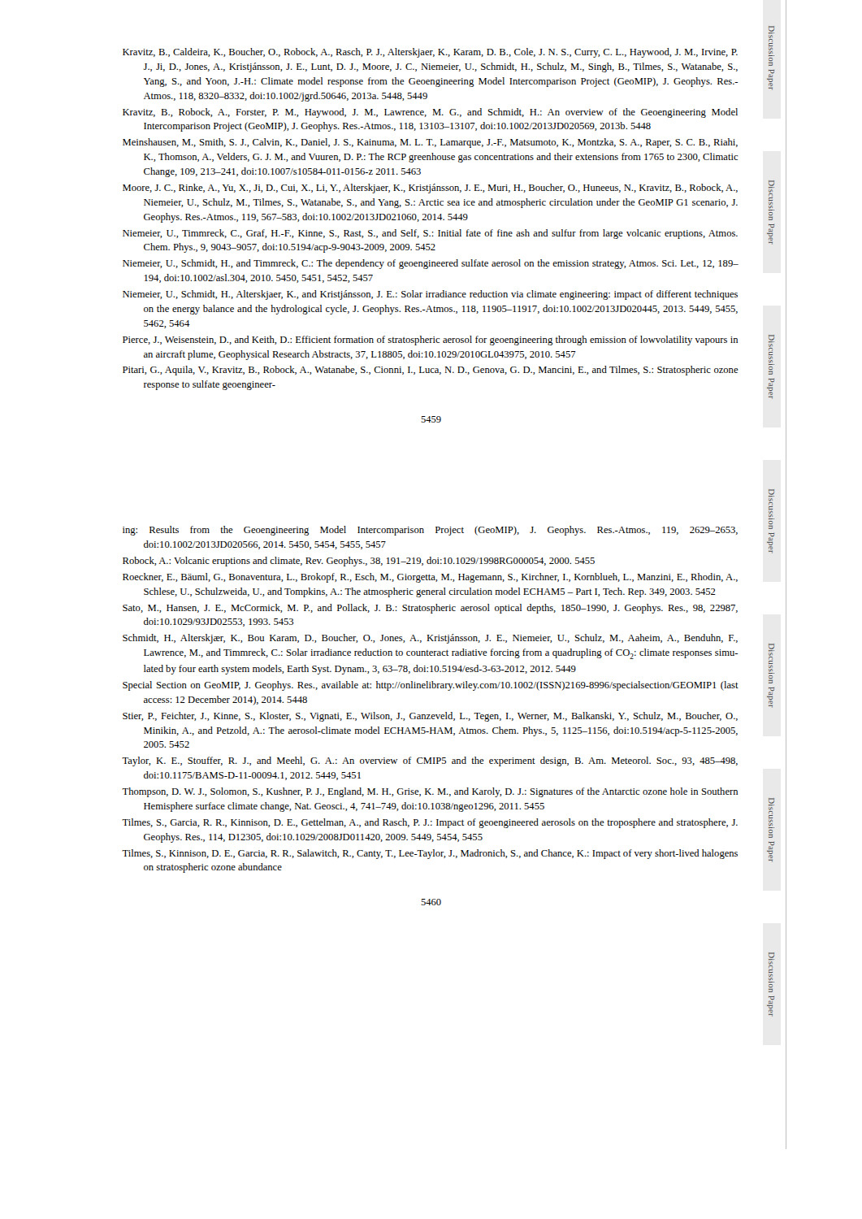Discussion Paper
Discussion Paper
Discussion Paper
Discussion Paper
Discussion Paper
Discussion Paper
Discussion Paper
Kravitz, B., Caldeira, K., Boucher, O., Robock, A., Rasch, P. J., Alterskjaer, K., Karam, D. B., Cole, J. N. S., Curry, C. L., Haywood, J. M., Irvine, P. J., Ji, D., Jones, A., Kristjánsson, J. E., Lunt, D. J., Moore, J. C., Niemeier, U., Schmidt, H., Schulz, M., Singh, B., Tilmes, S., Watanabe, S., Yang, S., and Yoon, J.-H.: Climate model response from the Geoengineering Model Intercomparison Project (GeoMIP), J. Geophys. Res.-Atmos., 118, 8320–8332, doi:10.1002/jgrd.50646, 2013a. 5448, 5449
Kravitz, B., Robock, A., Forster, P. M., Haywood, J. M., Lawrence, M. G., and Schmidt, H.: An overview of the Geoengineering Model Intercomparison Project (GeoMIP), J. Geophys. Res.-Atmos., 118, 13103–13107, doi:10.1002/2013JD020569, 2013b. 5448
Meinshausen, M., Smith, S. J., Calvin, K., Daniel, J. S., Kainuma, M. L. T., Lamarque, J.-F., Matsumoto, K., Montzka, S. A., Raper, S. C. B., Riahi, K., Thomson, A., Velders, G. J. M., and Vuuren, D. P.: The RCP greenhouse gas concentrations and their extensions from 1765 to 2300, Climatic Change, 109, 213–241, doi:10.1007/s10584-011-0156-z 2011. 5463
Moore, J. C., Rinke, A., Yu, X., Ji, D., Cui, X., Li, Y., Alterskjaer, K., Kristjánsson, J. E., Muri, H., Boucher, O., Huneeus, N., Kravitz, B., Robock, A., Niemeier, U., Schulz, M., Tilmes, S., Watanabe, S., and Yang, S.: Arctic sea ice and atmospheric circulation under the GeoMIP G1 scenario, J. Geophys. Res.-Atmos., 119, 567–583, doi:10.1002/2013JD021060, 2014. 5449
Niemeier, U., Timmreck, C., Graf, H.-F., Kinne, S., Rast, S., and Self, S.: Initial fate of fine ash and sulfur from large volcanic eruptions, Atmos. Chem. Phys., 9, 9043–9057, doi:10.5194/acp-9-9043-2009, 2009. 5452
Niemeier, U., Schmidt, H., and Timmreck, C.: The dependency of geoengineered sulfate aerosol on the emission strategy, Atmos. Sci. Let., 12, 189–194, doi:10.1002/asl.304, 2010. 5450, 5451, 5452, 5457
Niemeier, U., Schmidt, H., Alterskjaer, K., and Kristjánsson, J. E.: Solar irradiance reduction via climate engineering: impact of different techniques on the energy balance and the hydrological cycle, J. Geophys. Res.-Atmos., 118, 11905–11917, doi:10.1002/2013JD020445, 2013. 5449, 5455, 5462, 5464
Pierce, J., Weisenstein, D., and Keith, D.: Efficient formation of stratospheric aerosol for geoengineering through emission of lowvolatility vapours in an aircraft plume, Geophysical Research Abstracts, 37, L18805, doi:10.1029/2010GL043975, 2010. 5457
Pitari, G., Aquila, V., Kravitz, B., Robock, A., Watanabe, S., Cionni, I., Luca, N. D., Genova, G. D., Mancini, E., and Tilmes, S.: Stratospheric ozone response to sulfate geoengineer-
5459
ing: Results from the Geoengineering Model Intercomparison Project (GeoMIP), J. Geophys. Res.-Atmos., 119, 2629–2653, doi:10.1002/2013JD020566, 2014. 5450, 5454, 5455, 5457
Robock, A.: Volcanic eruptions and climate, Rev. Geophys., 38, 191–219, doi:10.1029/1998RG000054, 2000. 5455
Roeckner, E., Bäuml, G., Bonaventura, L., Brokopf, R., Esch, M., Giorgetta, M., Hagemann, S., Kirchner, I., Kornblueh, L., Manzini, E., Rhodin, A., Schlese, U., Schulzweida, U., and Tompkins, A.: The atmospheric general circulation model ECHAM5 – Part I, Tech. Rep. 349, 2003. 5452
Sato, M., Hansen, J. E., McCormick, M. P., and Pollack, J. B.: Stratospheric aerosol optical depths, 1850–1990, J. Geophys. Res., 98, 22987, doi:10.1029/93JD02553, 1993. 5453
Schmidt, H., Alterskjær, K., Bou Karam, D., Boucher, O., Jones, A., Kristjánsson, J. E., Niemeier, U., Schulz, M., Aaheim, A., Benduhn, F., Lawrence, M., and Timmreck, C.: Solar irradiance reduction to counteract radiative forcing from a quadrupling of CO2: climate responses simulated by four earth system models, Earth Syst. Dynam., 3, 63–78, doi:10.5194/esd-3-63-2012, 2012. 5449
Special Section on GeoMIP, J. Geophys. Res., available at: http://onlinelibrary.wiley.com/10.1002/(ISSN)2169-8996/specialsection/GEOMIP1 (last access: 12 December 2014), 2014. 5448
Stier, P., Feichter, J., Kinne, S., Kloster, S., Vignati, E., Wilson, J., Ganzeveld, L., Tegen, I., Werner, M., Balkanski, Y., Schulz, M., Boucher, O., Minikin, A., and Petzold, A.: The aerosol-climate model ECHAM5-HAM, Atmos. Chem. Phys., 5, 1125–1156, doi:10.5194/acp-5-1125-2005, 2005. 5452
Taylor, K. E., Stouffer, R. J., and Meehl, G. A.: An overview of CMIP5 and the experiment design, B. Am. Meteorol. Soc., 93, 485–498, doi:10.1175/BAMS-D-11-00094.1, 2012. 5449, 5451
Thompson, D. W. J., Solomon, S., Kushner, P. J., England, M. H., Grise, K. M., and Karoly, D. J.: Signatures of the Antarctic ozone hole in Southern Hemisphere surface climate change, Nat. Geosci., 4, 741–749, doi:10.1038/ngeo1296, 2011. 5455
Tilmes, S., Garcia, R. R., Kinnison, D. E., Gettelman, A., and Rasch, P. J.: Impact of geoengineered aerosols on the troposphere and stratosphere, J. Geophys. Res., 114, D12305, doi:10.1029/2008JD011420, 2009. 5449, 5454, 5455
Tilmes, S., Kinnison, D. E., Garcia, R. R., Salawitch, R., Canty, T., Lee-Taylor, J., Madronich, S., and Chance, K.: Impact of very short-lived halogens on stratospheric ozone abundance
5460